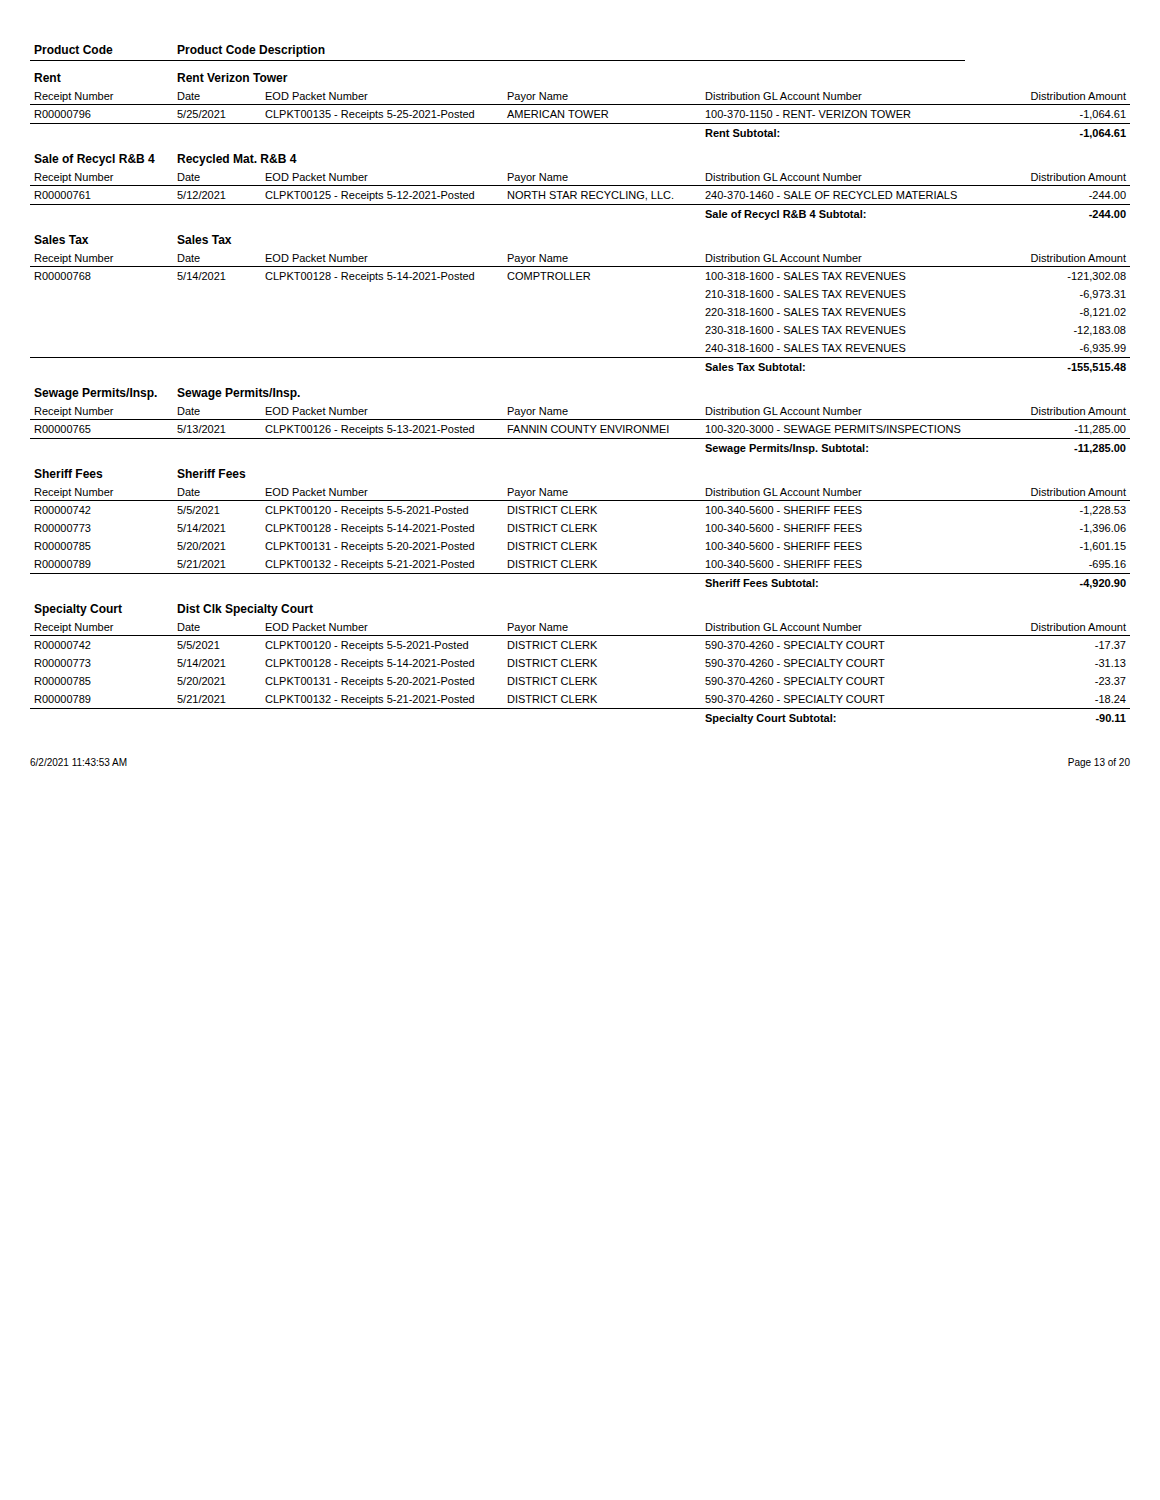| Product Code | Product Code Description |
| Rent | Rent Verizon Tower |
| Receipt Number | Date | EOD Packet Number | Payor Name | Distribution GL Account Number | Distribution Amount |
| R00000796 | 5/25/2021 | CLPKT00135 - Receipts 5-25-2021-Posted | AMERICAN TOWER | 100-370-1150 - RENT- VERIZON TOWER | -1,064.61 |
| | Rent Subtotal: | -1,064.61 |
| Sale of Recycl R&B 4 | Recycled Mat. R&B 4 |
| Receipt Number | Date | EOD Packet Number | Payor Name | Distribution GL Account Number | Distribution Amount |
| R00000761 | 5/12/2021 | CLPKT00125 - Receipts 5-12-2021-Posted | NORTH STAR RECYCLING, LLC. | 240-370-1460 - SALE OF RECYCLED MATERIALS | -244.00 |
| | Sale of Recycl R&B 4 Subtotal: | -244.00 |
| Sales Tax | Sales Tax |
| Receipt Number | Date | EOD Packet Number | Payor Name | Distribution GL Account Number | Distribution Amount |
| R00000768 | 5/14/2021 | CLPKT00128 - Receipts 5-14-2021-Posted | COMPTROLLER | 100-318-1600 - SALES TAX REVENUES | -121,302.08 |
| | | | | 210-318-1600 - SALES TAX REVENUES | -6,973.31 |
| | | | | 220-318-1600 - SALES TAX REVENUES | -8,121.02 |
| | | | | 230-318-1600 - SALES TAX REVENUES | -12,183.08 |
| | | | | 240-318-1600 - SALES TAX REVENUES | -6,935.99 |
| | Sales Tax Subtotal: | -155,515.48 |
| Sewage Permits/Insp. | Sewage Permits/Insp. |
| Receipt Number | Date | EOD Packet Number | Payor Name | Distribution GL Account Number | Distribution Amount |
| R00000765 | 5/13/2021 | CLPKT00126 - Receipts 5-13-2021-Posted | FANNIN COUNTY ENVIRONMEI | 100-320-3000 - SEWAGE PERMITS/INSPECTIONS | -11,285.00 |
| | Sewage Permits/Insp. Subtotal: | -11,285.00 |
| Sheriff Fees | Sheriff Fees |
| Receipt Number | Date | EOD Packet Number | Payor Name | Distribution GL Account Number | Distribution Amount |
| R00000742 | 5/5/2021 | CLPKT00120 - Receipts 5-5-2021-Posted | DISTRICT CLERK | 100-340-5600 - SHERIFF FEES | -1,228.53 |
| R00000773 | 5/14/2021 | CLPKT00128 - Receipts 5-14-2021-Posted | DISTRICT CLERK | 100-340-5600 - SHERIFF FEES | -1,396.06 |
| R00000785 | 5/20/2021 | CLPKT00131 - Receipts 5-20-2021-Posted | DISTRICT CLERK | 100-340-5600 - SHERIFF FEES | -1,601.15 |
| R00000789 | 5/21/2021 | CLPKT00132 - Receipts 5-21-2021-Posted | DISTRICT CLERK | 100-340-5600 - SHERIFF FEES | -695.16 |
| | Sheriff Fees Subtotal: | -4,920.90 |
| Specialty Court | Dist Clk Specialty Court |
| Receipt Number | Date | EOD Packet Number | Payor Name | Distribution GL Account Number | Distribution Amount |
| R00000742 | 5/5/2021 | CLPKT00120 - Receipts 5-5-2021-Posted | DISTRICT CLERK | 590-370-4260 - SPECIALTY COURT | -17.37 |
| R00000773 | 5/14/2021 | CLPKT00128 - Receipts 5-14-2021-Posted | DISTRICT CLERK | 590-370-4260 - SPECIALTY COURT | -31.13 |
| R00000785 | 5/20/2021 | CLPKT00131 - Receipts 5-20-2021-Posted | DISTRICT CLERK | 590-370-4260 - SPECIALTY COURT | -23.37 |
| R00000789 | 5/21/2021 | CLPKT00132 - Receipts 5-21-2021-Posted | DISTRICT CLERK | 590-370-4260 - SPECIALTY COURT | -18.24 |
| | Specialty Court Subtotal: | -90.11 |
6/2/2021 11:43:53 AM
Page 13 of 20